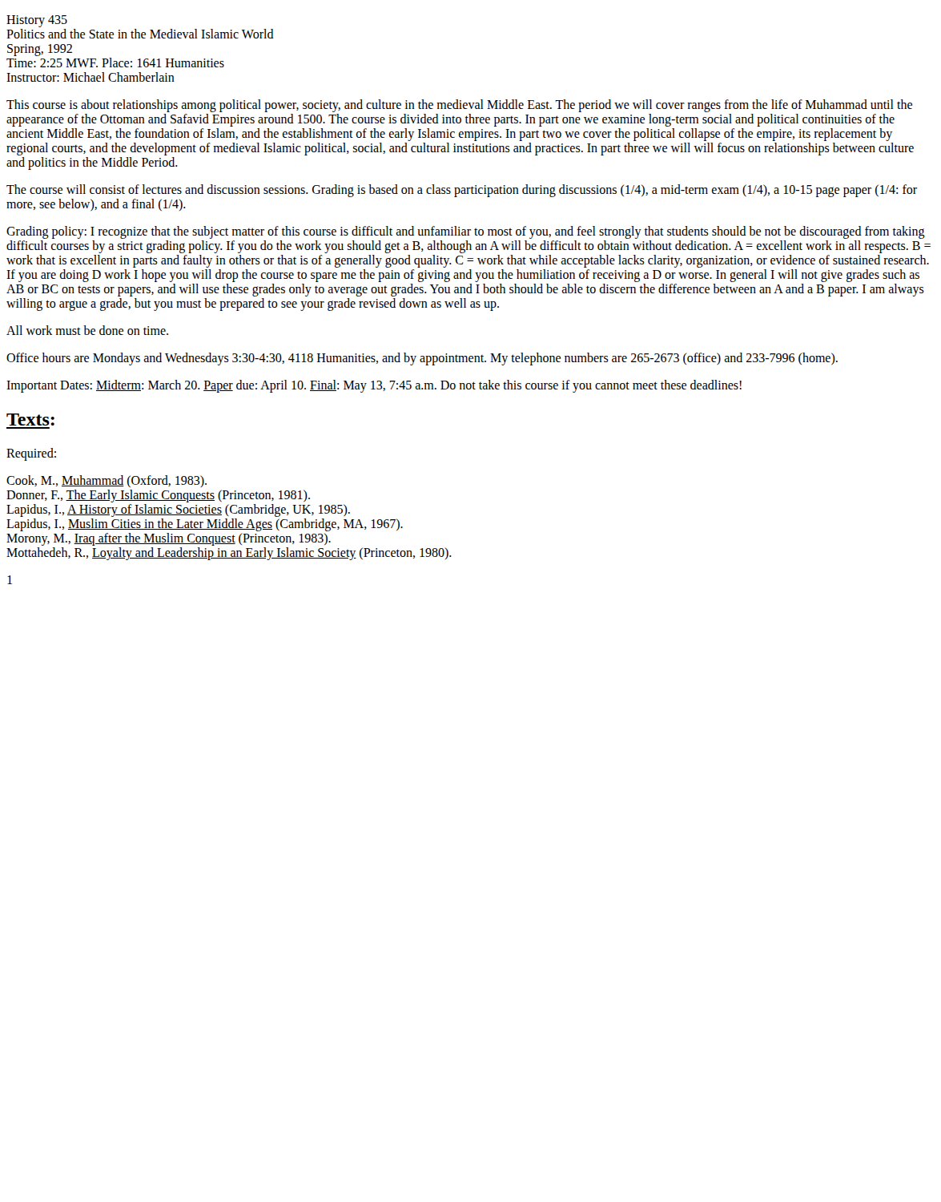History 435
Politics and the State in the Medieval Islamic World
Spring, 1992
Time: 2:25 MWF. Place: 1641 Humanities
Instructor: Michael Chamberlain
This course is about relationships among political power, society, and culture in the medieval Middle East. The period we will cover ranges from the life of Muhammad until the appearance of the Ottoman and Safavid Empires around 1500. The course is divided into three parts. In part one we examine long-term social and political continuities of the ancient Middle East, the foundation of Islam, and the establishment of the early Islamic empires. In part two we cover the political collapse of the empire, its replacement by regional courts, and the development of medieval Islamic political, social, and cultural institutions and practices. In part three we will will focus on relationships between culture and politics in the Middle Period.
The course will consist of lectures and discussion sessions. Grading is based on a class participation during discussions (1/4), a mid-term exam (1/4), a 10-15 page paper (1/4: for more, see below), and a final (1/4).
Grading policy: I recognize that the subject matter of this course is difficult and unfamiliar to most of you, and feel strongly that students should be not be discouraged from taking difficult courses by a strict grading policy. If you do the work you should get a B, although an A will be difficult to obtain without dedication. A = excellent work in all respects. B = work that is excellent in parts and faulty in others or that is of a generally good quality. C = work that while acceptable lacks clarity, organization, or evidence of sustained research. If you are doing D work I hope you will drop the course to spare me the pain of giving and you the humiliation of receiving a D or worse. In general I will not give grades such as AB or BC on tests or papers, and will use these grades only to average out grades. You and I both should be able to discern the difference between an A and a B paper. I am always willing to argue a grade, but you must be prepared to see your grade revised down as well as up.
All work must be done on time.
Office hours are Mondays and Wednesdays 3:30-4:30, 4118 Humanities, and by appointment. My telephone numbers are 265-2673 (office) and 233-7996 (home).
Important Dates: Midterm: March 20. Paper due: April 10. Final: May 13, 7:45 a.m. Do not take this course if you cannot meet these deadlines!
Texts:
Required:
Cook, M., Muhammad (Oxford, 1983).
Donner, F., The Early Islamic Conquests (Princeton, 1981).
Lapidus, I., A History of Islamic Societies (Cambridge, UK, 1985).
Lapidus, I., Muslim Cities in the Later Middle Ages (Cambridge, MA, 1967).
Morony, M., Iraq after the Muslim Conquest (Princeton, 1983).
Mottahedeh, R., Loyalty and Leadership in an Early Islamic Society (Princeton, 1980).
1